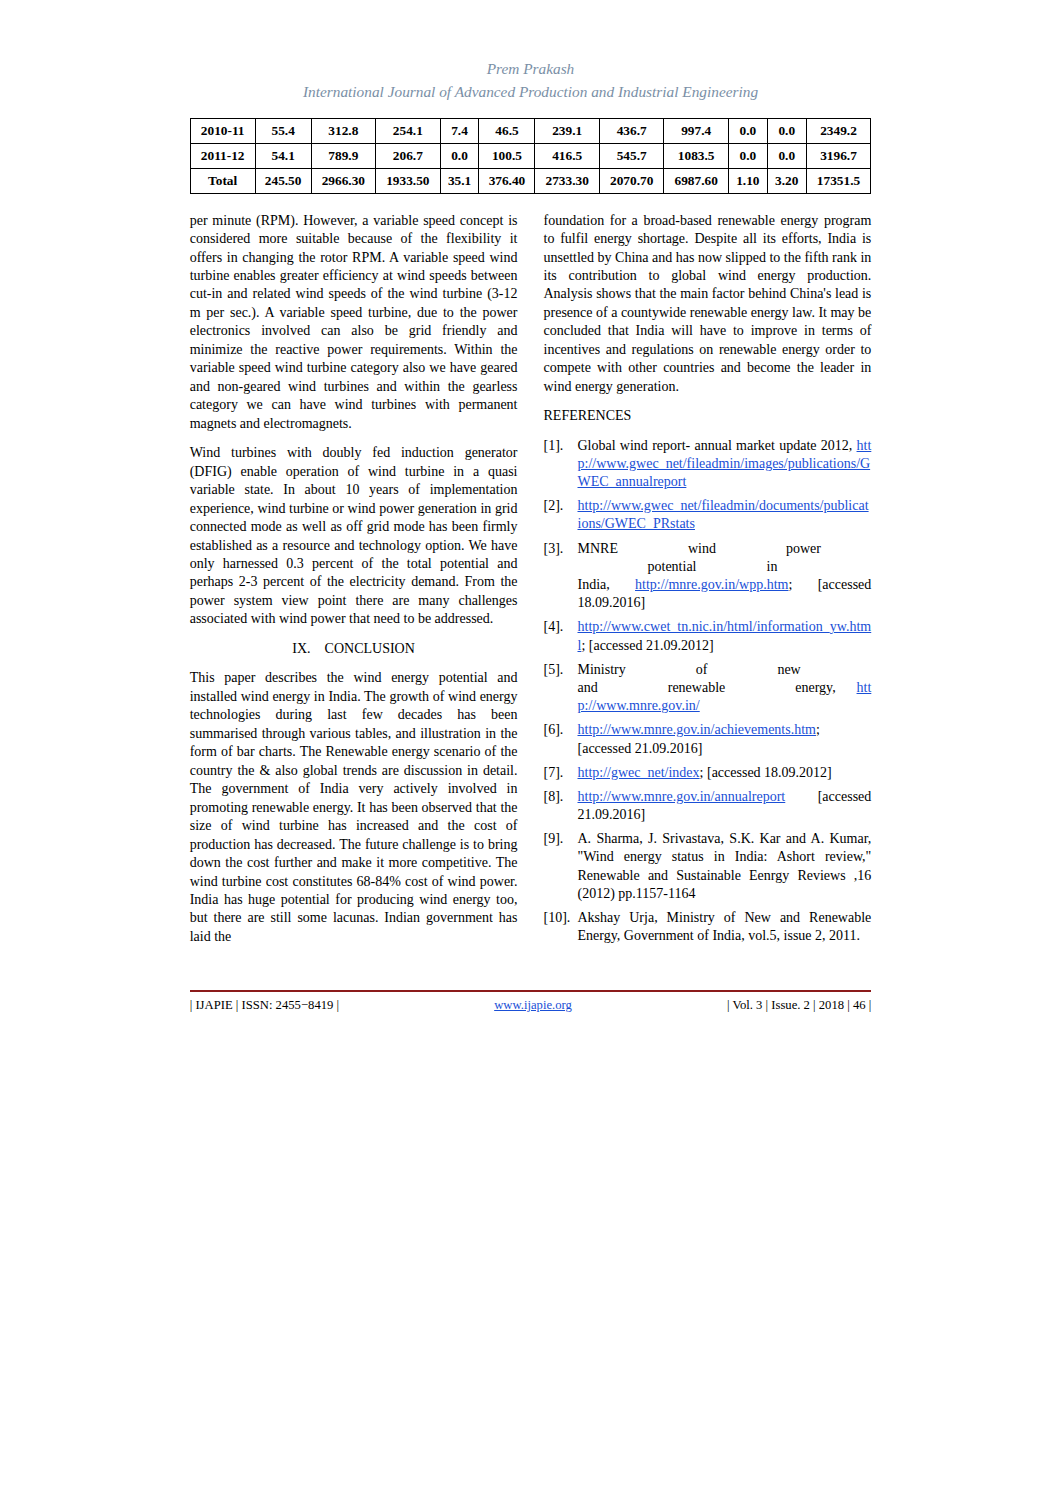Prem Prakash
International Journal of Advanced Production and Industrial Engineering
| 2010-11 | 55.4 | 312.8 | 254.1 | 7.4 | 46.5 | 239.1 | 436.7 | 997.4 | 0.0 | 0.0 | 2349.2 |
| 2011-12 | 54.1 | 789.9 | 206.7 | 0.0 | 100.5 | 416.5 | 545.7 | 1083.5 | 0.0 | 0.0 | 3196.7 |
| Total | 245.50 | 2966.30 | 1933.50 | 35.1 | 376.40 | 2733.30 | 2070.70 | 6987.60 | 1.10 | 3.20 | 17351.5 |
per minute (RPM). However, a variable speed concept is considered more suitable because of the flexibility it offers in changing the rotor RPM. A variable speed wind turbine enables greater efficiency at wind speeds between cut-in and related wind speeds of the wind turbine (3-12 m per sec.). A variable speed turbine, due to the power electronics involved can also be grid friendly and minimize the reactive power requirements. Within the variable speed wind turbine category also we have geared and non-geared wind turbines and within the gearless category we can have wind turbines with permanent magnets and electromagnets.
Wind turbines with doubly fed induction generator (DFIG) enable operation of wind turbine in a quasi variable state. In about 10 years of implementation experience, wind turbine or wind power generation in grid connected mode as well as off grid mode has been firmly established as a resource and technology option. We have only harnessed 0.3 percent of the total potential and perhaps 2-3 percent of the electricity demand. From the power system view point there are many challenges associated with wind power that need to be addressed.
IX. CONCLUSION
This paper describes the wind energy potential and installed wind energy in India. The growth of wind energy technologies during last few decades has been summarised through various tables, and illustration in the form of bar charts. The Renewable energy scenario of the country the & also global trends are discussion in detail. The government of India very actively involved in promoting renewable energy. It has been observed that the size of wind turbine has increased and the cost of production has decreased. The future challenge is to bring down the cost further and make it more competitive. The wind turbine cost constitutes 68-84% cost of wind power. India has huge potential for producing wind energy too, but there are still some lacunas. Indian government has laid the
foundation for a broad-based renewable energy program to fulfil energy shortage. Despite all its efforts, India is unsettled by China and has now slipped to the fifth rank in its contribution to global wind energy production. Analysis shows that the main factor behind China's lead is presence of a countywide renewable energy law. It may be concluded that India will have to improve in terms of incentives and regulations on renewable energy order to compete with other countries and become the leader in wind energy generation.
REFERENCES
[1]. Global wind report- annual market update 2012, http://www.gwec_net/fileadmin/images/publications/GWEC_annualreport
[2]. http://www.gwec_net/fileadmin/documents/publications/GWEC_PRstats
[3]. MNRE wind power potential in India, http://mnre.gov.in/wpp.htm; [accessed 18.09.2016]
[4]. http://www.cwet_tn.nic.in/html/information_yw.html; [accessed 21.09.2012]
[5]. Ministry of new and renewable energy, http://www.mnre.gov.in/
[6]. http://www.mnre.gov.in/achievements.htm; [accessed 21.09.2016]
[7]. http://gwec_net/index; [accessed 18.09.2012]
[8]. http://www.mnre.gov.in/annualreport [accessed 21.09.2016]
[9]. A. Sharma, J. Srivastava, S.K. Kar and A. Kumar, "Wind energy status in India: Ashort review," Renewable and Sustainable Eenrgy Reviews ,16 (2012) pp.1157-1164
[10]. Akshay Urja, Ministry of New and Renewable Energy, Government of India, vol.5, issue 2, 2011.
| IJAPIE | ISSN: 2455−8419 | www.ijapie.org | Vol. 3 | Issue. 2 | 2018 | 46 |